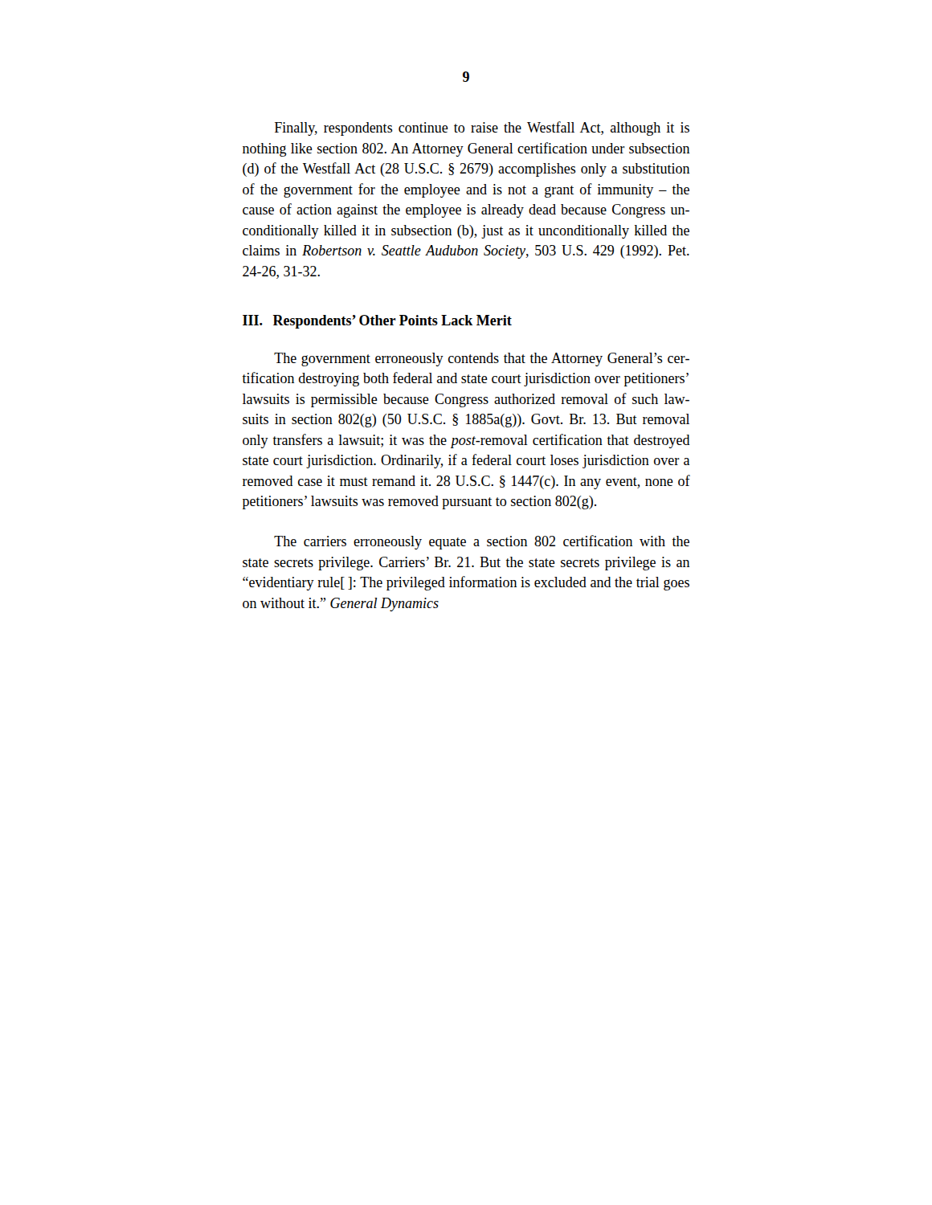9
Finally, respondents continue to raise the Westfall Act, although it is nothing like section 802. An Attorney General certification under subsection (d) of the Westfall Act (28 U.S.C. § 2679) accomplishes only a substitution of the government for the employee and is not a grant of immunity – the cause of action against the employee is already dead because Congress unconditionally killed it in subsection (b), just as it unconditionally killed the claims in Robertson v. Seattle Audubon Society, 503 U.S. 429 (1992). Pet. 24-26, 31-32.
III. Respondents’ Other Points Lack Merit
The government erroneously contends that the Attorney General’s certification destroying both federal and state court jurisdiction over petitioners’ lawsuits is permissible because Congress authorized removal of such lawsuits in section 802(g) (50 U.S.C. § 1885a(g)). Govt. Br. 13. But removal only transfers a lawsuit; it was the post-removal certification that destroyed state court jurisdiction. Ordinarily, if a federal court loses jurisdiction over a removed case it must remand it. 28 U.S.C. § 1447(c). In any event, none of petitioners’ lawsuits was removed pursuant to section 802(g).
The carriers erroneously equate a section 802 certification with the state secrets privilege. Carriers’ Br. 21. But the state secrets privilege is an “evidentiary rule[ ]: The privileged information is excluded and the trial goes on without it.” General Dynamics